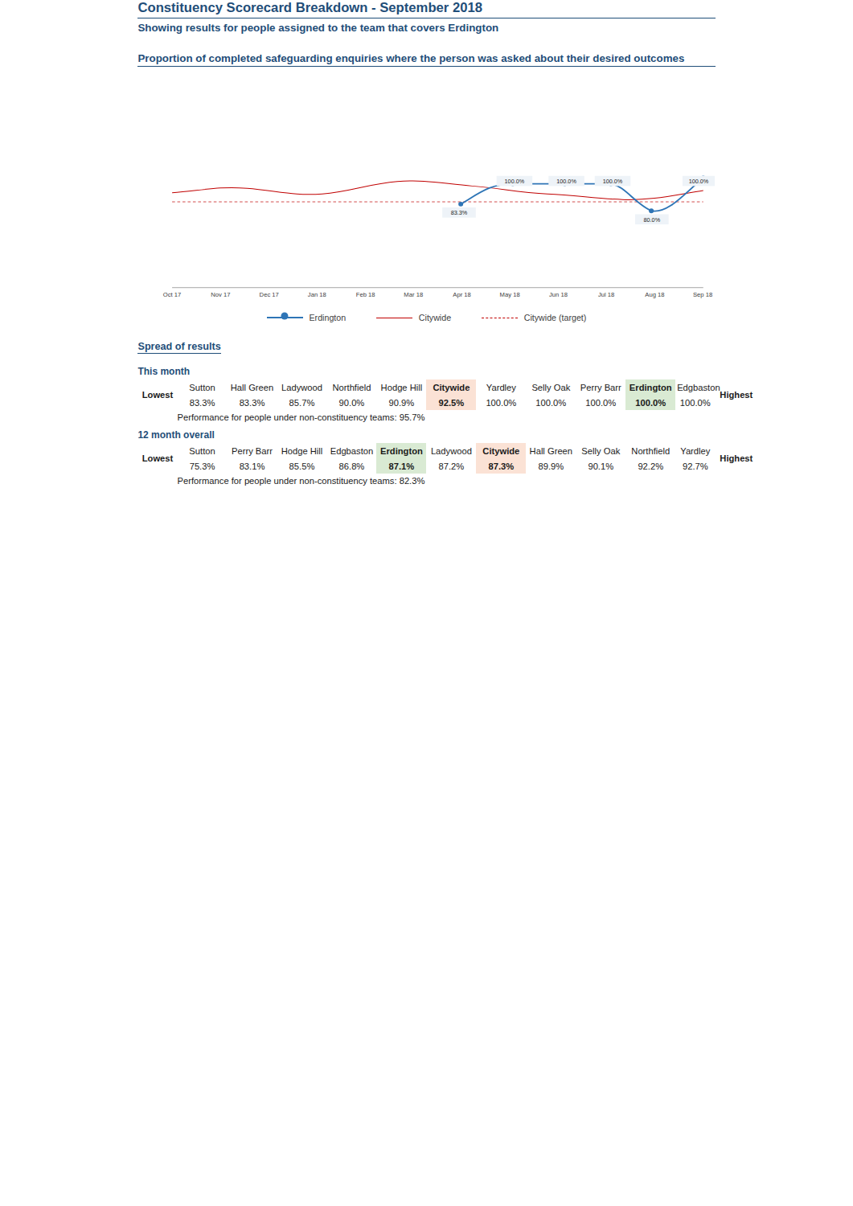Constituency Scorecard Breakdown - September 2018
Showing results for people assigned to the team that covers Erdington
Proportion of completed safeguarding enquiries where the person was asked about their desired outcomes
83.3% 100.0% 100.0% 100.0% 80.0% 100.0% Oct 17 Nov 17 Dec 17 Jan 18 Feb 18 Mar 18 Apr 18 May 18 Jun 18 Jul 18 Aug 18 Sep 18
Erdington Citywide Citywide (target)
Spread of results
This month
| Lowest | Sutton | Hall Green | Ladywood | Northfield | Hodge Hill | Citywide | Yardley | Selly Oak | Perry Barr | Erdington | Edgbaston | Highest |
| 83.3% | 83.3% | 85.7% | 90.0% | 90.9% | 92.5% | 100.0% | 100.0% | 100.0% | 100.0% | 100.0% |
Performance for people under non-constituency teams: 95.7%
12 month overall
| Lowest | Sutton | Perry Barr | Hodge Hill | Edgbaston | Erdington | Ladywood | Citywide | Hall Green | Selly Oak | Northfield | Yardley | Highest |
| 75.3% | 83.1% | 85.5% | 86.8% | 87.1% | 87.2% | 87.3% | 89.9% | 90.1% | 92.2% | 92.7% |
Performance for people under non-constituency teams: 82.3%